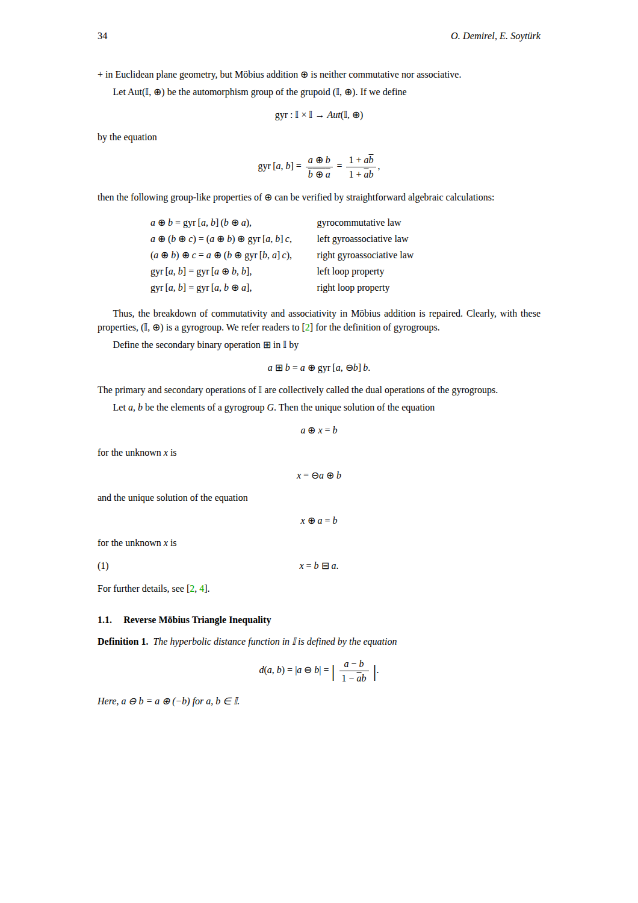34 O. Demirel, E. Soytürk
+ in Euclidean plane geometry, but Möbius addition ⊕ is neither commutative nor associative.
Let Aut(𝕀, ⊕) be the automorphism group of the grupoid (𝕀, ⊕). If we define
gyr : 𝕀 × 𝕀 → Aut(𝕀, ⊕)
by the equation
gyr [a, b] = a ⊕ b b ⊕ a = 1 + ab 1 + ab ,
then the following group-like properties of ⊕ can be verified by straightforward algebraic calculations:
| a ⊕ b = gyr [ a , b ] ( b ⊕ a ), | gyrocommutative law |
| a ⊕ ( b ⊕ c ) = ( a ⊕ b ) ⊕ gyr [ a , b ] c , | left gyroassociative law |
| ( a ⊕ b ) ⊕ c = a ⊕ ( b ⊕ gyr [ b , a ] c ), | right gyroassociative law |
| gyr [ a , b ] = gyr [ a ⊕ b , b ], | left loop property |
| gyr [ a , b ] = gyr [ a , b ⊕ a ], | right loop property |
Thus, the breakdown of commutativity and associativity in Möbius addition is repaired. Clearly, with these properties, (𝕀, ⊕) is a gyrogroup. We refer readers to [2] for the definition of gyrogroups.
Define the secondary binary operation ⊞ in 𝕀 by
a ⊞ b = a ⊕ gyr [a, ⊖b] b.
The primary and secondary operations of 𝕀 are collectively called the dual operations of the gyrogroups.
Let a, b be the elements of a gyrogroup G. Then the unique solution of the equation
a ⊕ x = b
for the unknown x is
x = ⊖a ⊕ b
and the unique solution of the equation
x ⊕ a = b
for the unknown x is
(1) x = b ⊟ a.
For further details, see [2, 4].
1.1. Reverse Möbius Triangle Inequality
Definition 1. The hyperbolic distance function in 𝕀 is defined by the equation
d(a, b) = |a ⊖ b| = | a − b 1 − ab |.
Here, a ⊖ b = a ⊕ (−b) for a, b ∈ 𝕀.